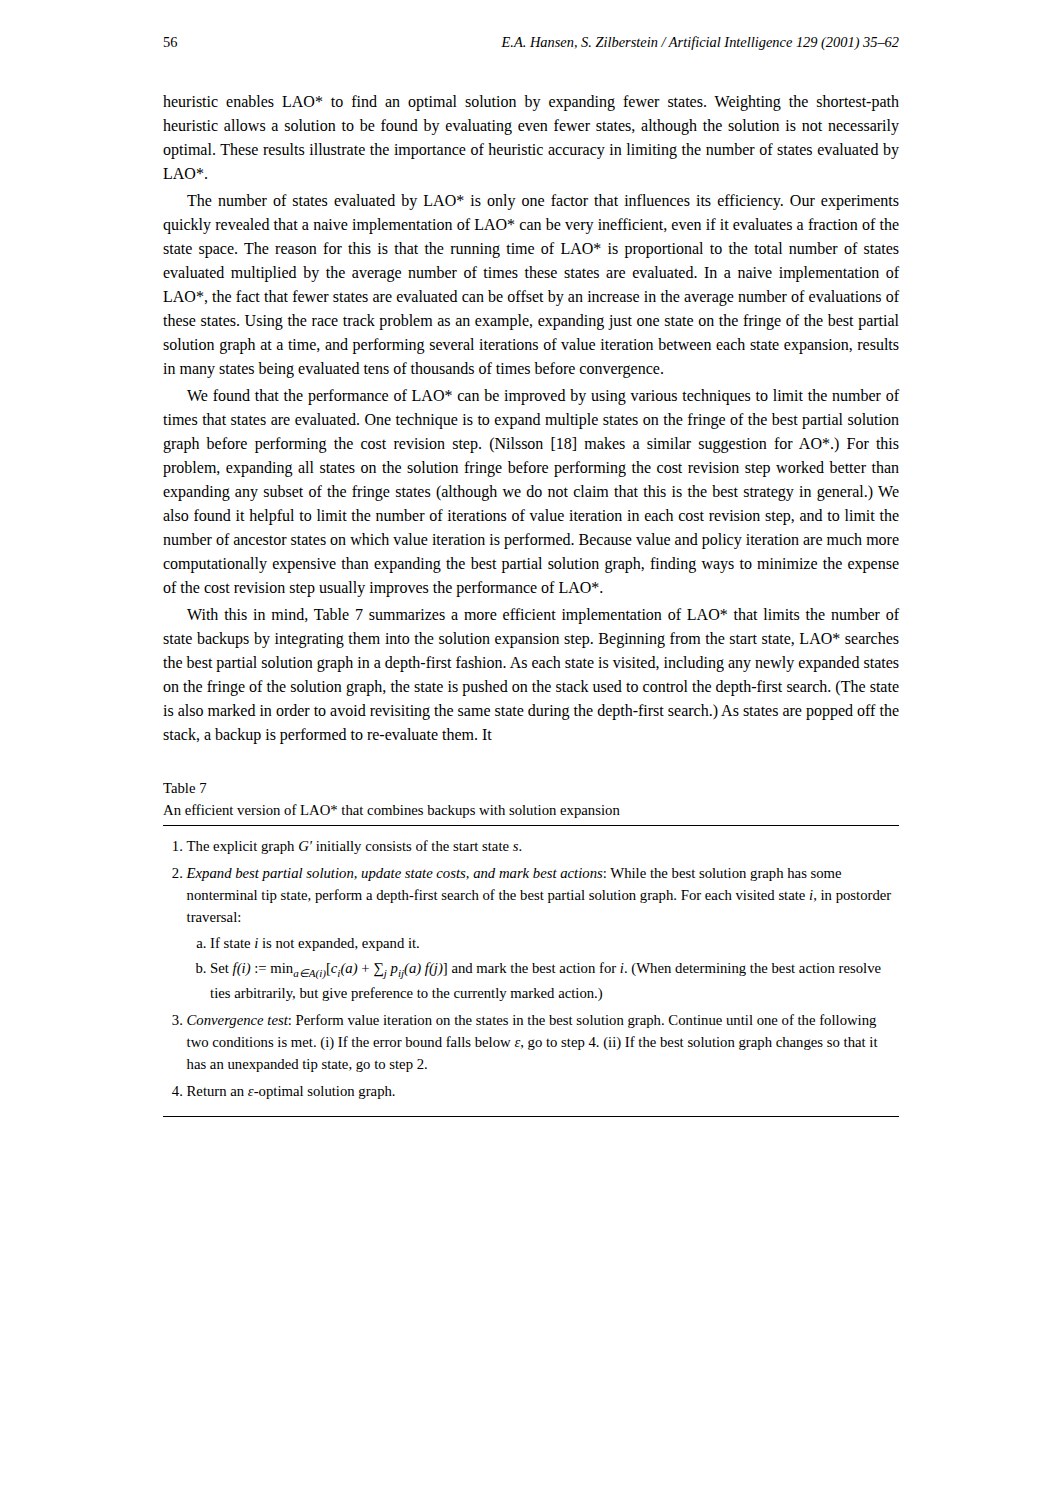56 E.A. Hansen, S. Zilberstein / Artificial Intelligence 129 (2001) 35–62
heuristic enables LAO* to find an optimal solution by expanding fewer states. Weighting the shortest-path heuristic allows a solution to be found by evaluating even fewer states, although the solution is not necessarily optimal. These results illustrate the importance of heuristic accuracy in limiting the number of states evaluated by LAO*.
The number of states evaluated by LAO* is only one factor that influences its efficiency. Our experiments quickly revealed that a naive implementation of LAO* can be very inefficient, even if it evaluates a fraction of the state space. The reason for this is that the running time of LAO* is proportional to the total number of states evaluated multiplied by the average number of times these states are evaluated. In a naive implementation of LAO*, the fact that fewer states are evaluated can be offset by an increase in the average number of evaluations of these states. Using the race track problem as an example, expanding just one state on the fringe of the best partial solution graph at a time, and performing several iterations of value iteration between each state expansion, results in many states being evaluated tens of thousands of times before convergence.
We found that the performance of LAO* can be improved by using various techniques to limit the number of times that states are evaluated. One technique is to expand multiple states on the fringe of the best partial solution graph before performing the cost revision step. (Nilsson [18] makes a similar suggestion for AO*.) For this problem, expanding all states on the solution fringe before performing the cost revision step worked better than expanding any subset of the fringe states (although we do not claim that this is the best strategy in general.) We also found it helpful to limit the number of iterations of value iteration in each cost revision step, and to limit the number of ancestor states on which value iteration is performed. Because value and policy iteration are much more computationally expensive than expanding the best partial solution graph, finding ways to minimize the expense of the cost revision step usually improves the performance of LAO*.
With this in mind, Table 7 summarizes a more efficient implementation of LAO* that limits the number of state backups by integrating them into the solution expansion step. Beginning from the start state, LAO* searches the best partial solution graph in a depth-first fashion. As each state is visited, including any newly expanded states on the fringe of the solution graph, the state is pushed on the stack used to control the depth-first search. (The state is also marked in order to avoid revisiting the same state during the depth-first search.) As states are popped off the stack, a backup is performed to re-evaluate them. It
Table 7
An efficient version of LAO* that combines backups with solution expansion
The explicit graph G′ initially consists of the start state s.
Expand best partial solution, update state costs, and mark best actions: While the best solution graph has some nonterminal tip state, perform a depth-first search of the best partial solution graph. For each visited state i, in postorder traversal:
If state i is not expanded, expand it.
Set f(i) := mina∈A(i)[ci(a) + ∑j pij(a) f(j)] and mark the best action for i. (When determining the best action resolve ties arbitrarily, but give preference to the currently marked action.)
Convergence test: Perform value iteration on the states in the best solution graph. Continue until one of the following two conditions is met. (i) If the error bound falls below ε, go to step 4. (ii) If the best solution graph changes so that it has an unexpanded tip state, go to step 2.
Return an ε-optimal solution graph.